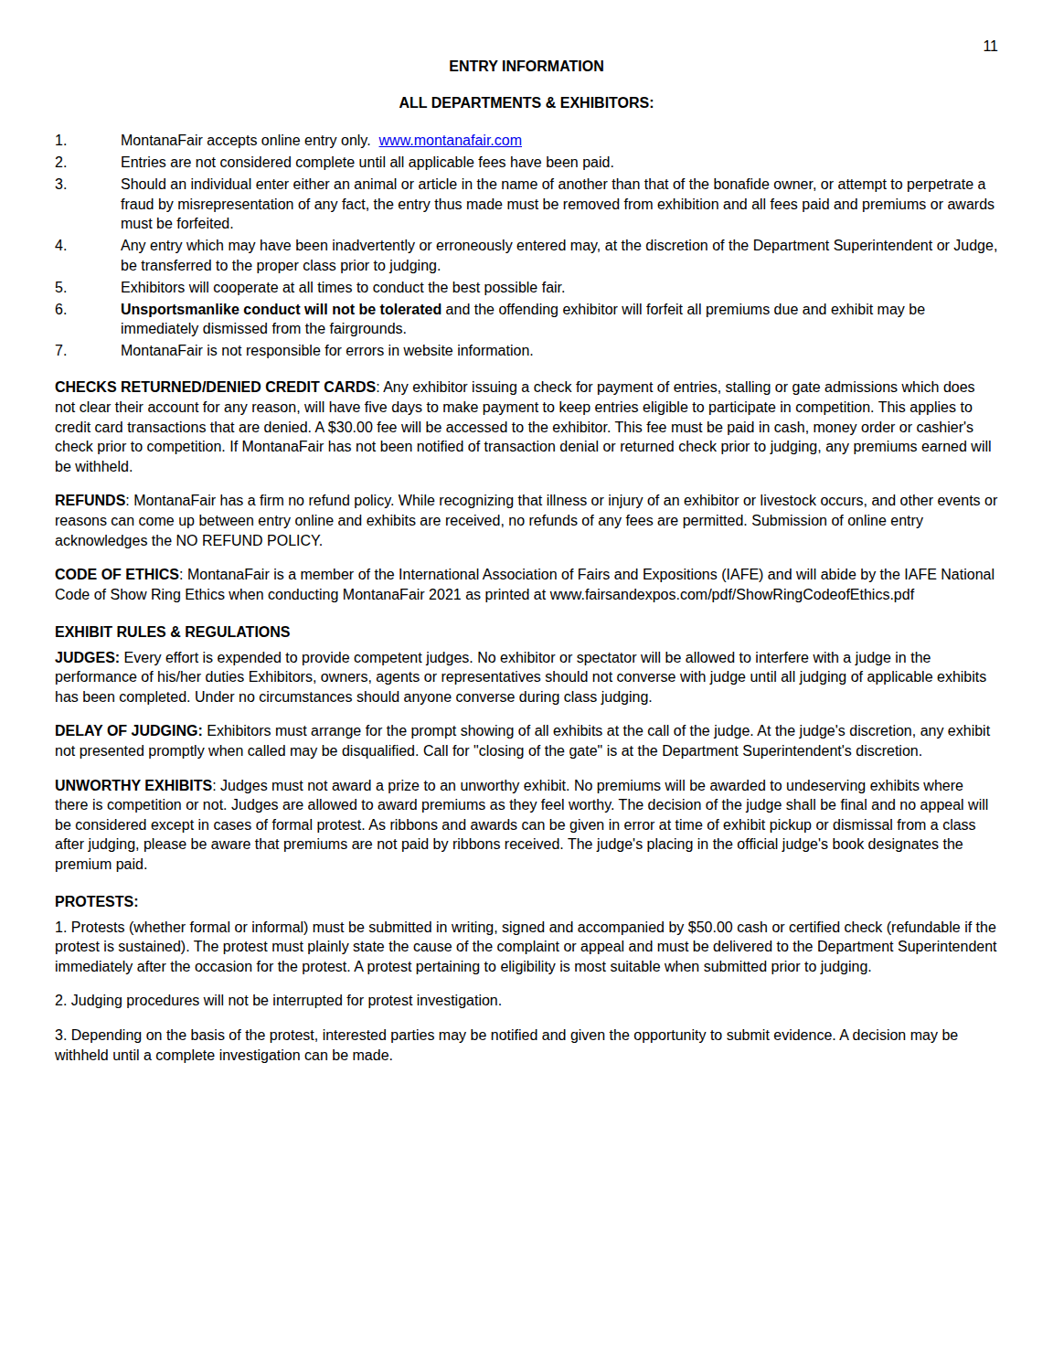11
ENTRY INFORMATION
ALL DEPARTMENTS & EXHIBITORS:
1. MontanaFair accepts online entry only. www.montanafair.com
2. Entries are not considered complete until all applicable fees have been paid.
3. Should an individual enter either an animal or article in the name of another than that of the bonafide owner, or attempt to perpetrate a fraud by misrepresentation of any fact, the entry thus made must be removed from exhibition and all fees paid and premiums or awards must be forfeited.
4. Any entry which may have been inadvertently or erroneously entered may, at the discretion of the Department Superintendent or Judge, be transferred to the proper class prior to judging.
5. Exhibitors will cooperate at all times to conduct the best possible fair.
6. Unsportsmanlike conduct will not be tolerated and the offending exhibitor will forfeit all premiums due and exhibit may be immediately dismissed from the fairgrounds.
7. MontanaFair is not responsible for errors in website information.
CHECKS RETURNED/DENIED CREDIT CARDS: Any exhibitor issuing a check for payment of entries, stalling or gate admissions which does not clear their account for any reason, will have five days to make payment to keep entries eligible to participate in competition. This applies to credit card transactions that are denied. A $30.00 fee will be accessed to the exhibitor. This fee must be paid in cash, money order or cashier's check prior to competition. If MontanaFair has not been notified of transaction denial or returned check prior to judging, any premiums earned will be withheld.
REFUNDS: MontanaFair has a firm no refund policy. While recognizing that illness or injury of an exhibitor or livestock occurs, and other events or reasons can come up between entry online and exhibits are received, no refunds of any fees are permitted. Submission of online entry acknowledges the NO REFUND POLICY.
CODE OF ETHICS: MontanaFair is a member of the International Association of Fairs and Expositions (IAFE) and will abide by the IAFE National Code of Show Ring Ethics when conducting MontanaFair 2021 as printed at www.fairsandexpos.com/pdf/ShowRingCodeofEthics.pdf
EXHIBIT RULES & REGULATIONS
JUDGES: Every effort is expended to provide competent judges. No exhibitor or spectator will be allowed to interfere with a judge in the performance of his/her duties Exhibitors, owners, agents or representatives should not converse with judge until all judging of applicable exhibits has been completed. Under no circumstances should anyone converse during class judging.
DELAY OF JUDGING: Exhibitors must arrange for the prompt showing of all exhibits at the call of the judge. At the judge's discretion, any exhibit not presented promptly when called may be disqualified. Call for "closing of the gate" is at the Department Superintendent's discretion.
UNWORTHY EXHIBITS: Judges must not award a prize to an unworthy exhibit. No premiums will be awarded to undeserving exhibits where there is competition or not. Judges are allowed to award premiums as they feel worthy. The decision of the judge shall be final and no appeal will be considered except in cases of formal protest. As ribbons and awards can be given in error at time of exhibit pickup or dismissal from a class after judging, please be aware that premiums are not paid by ribbons received. The judge's placing in the official judge's book designates the premium paid.
PROTESTS:
1. Protests (whether formal or informal) must be submitted in writing, signed and accompanied by $50.00 cash or certified check (refundable if the protest is sustained). The protest must plainly state the cause of the complaint or appeal and must be delivered to the Department Superintendent immediately after the occasion for the protest. A protest pertaining to eligibility is most suitable when submitted prior to judging.
2. Judging procedures will not be interrupted for protest investigation.
3. Depending on the basis of the protest, interested parties may be notified and given the opportunity to submit evidence. A decision may be withheld until a complete investigation can be made.